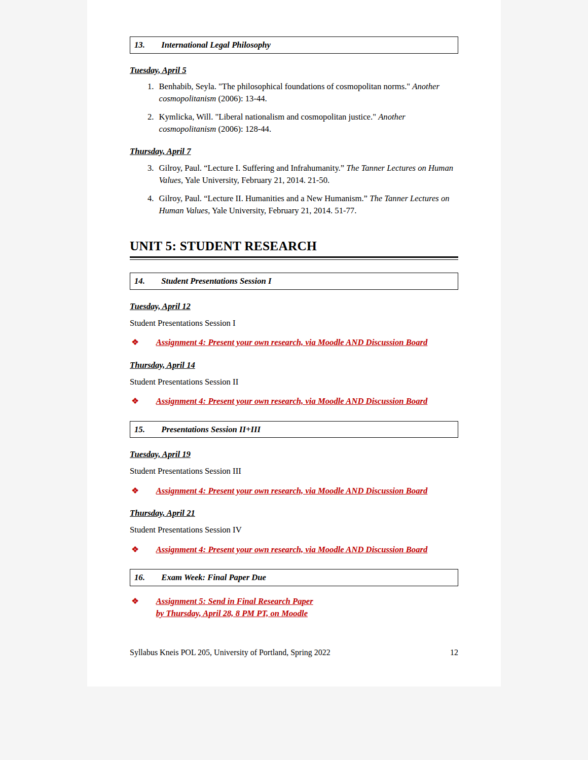13. International Legal Philosophy
Tuesday, April 5
Benhabib, Seyla. "The philosophical foundations of cosmopolitan norms." Another cosmopolitanism (2006): 13-44.
Kymlicka, Will. "Liberal nationalism and cosmopolitan justice." Another cosmopolitanism (2006): 128-44.
Thursday, April 7
Gilroy, Paul. “Lecture I. Suffering and Infrahumanity.” The Tanner Lectures on Human Values, Yale University, February 21, 2014. 21-50.
Gilroy, Paul. “Lecture II. Humanities and a New Humanism.” The Tanner Lectures on Human Values, Yale University, February 21, 2014. 51-77.
UNIT 5: STUDENT RESEARCH
14. Student Presentations Session I
Tuesday, April 12
Student Presentations Session I
❖Assignment 4: Present your own research, via Moodle AND Discussion Board
Thursday, April 14
Student Presentations Session II
❖Assignment 4: Present your own research, via Moodle AND Discussion Board
15. Presentations Session II+III
Tuesday, April 19
Student Presentations Session III
❖Assignment 4: Present your own research, via Moodle AND Discussion Board
Thursday, April 21
Student Presentations Session IV
❖Assignment 4: Present your own research, via Moodle AND Discussion Board
16. Exam Week: Final Paper Due
❖Assignment 5: Send in Final Research Paperby Thursday, April 28, 8 PM PT, on Moodle
Syllabus Kneis POL 205, University of Portland, Spring 2022 12